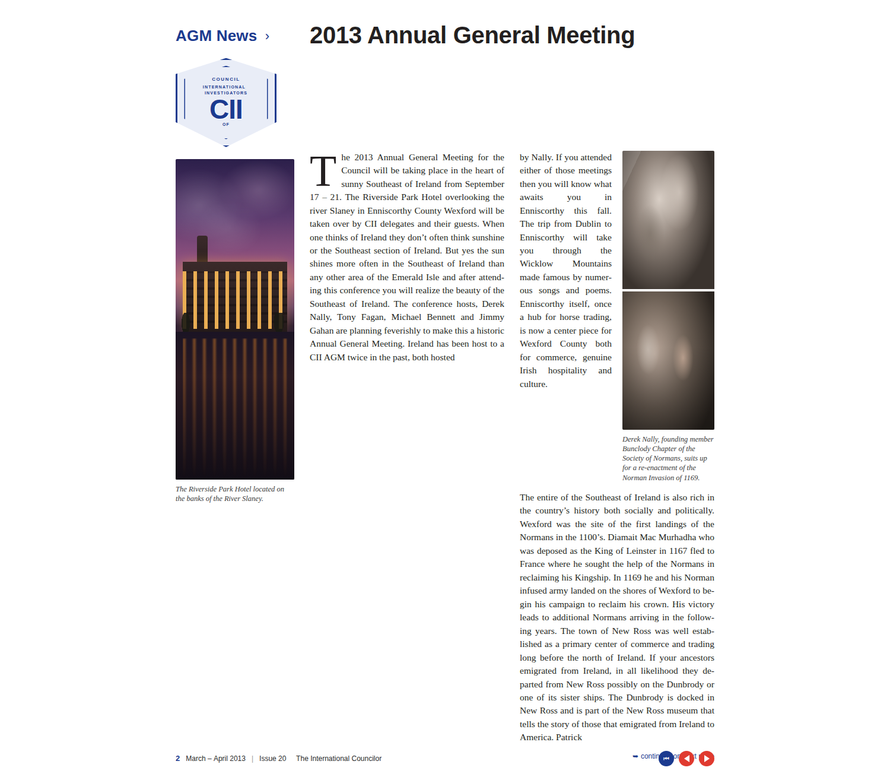AGM News ›
COUNCIL
INTERNATIONAL INVESTIGATORS
CII
OF
2013 Annual General Meeting
The Riverside Park Hotel located on the banks of the River Slaney.
The 2013 Annual General Meeting for the Council will be taking place in the heart of sunny Southeast of Ireland from September 17 – 21. The Riverside Park Hotel overlooking the river Slaney in Enniscorthy County Wexford will be taken over by CII delegates and their guests. When one thinks of Ireland they don’t often think sunshine or the Southeast section of Ireland. But yes the sun shines more often in the Southeast of Ireland than any other area of the Emerald Isle and after attending this conference you will realize the beauty of the Southeast of Ireland. The conference hosts, Derek Nally, Tony Fagan, Michael Bennett and Jimmy Gahan are planning feverishly to make this a historic Annual General Meeting. Ireland has been host to a CII AGM twice in the past, both hosted
by Nally. If you attended either of those meetings then you will know what awaits you in Enniscorthy this fall. The trip from Dublin to Enniscorthy will take you through the Wicklow Mountains made famous by numerous songs and poems. Enniscorthy itself, once a hub for horse trading, is now a center piece for Wexford County both for commerce, genuine Irish hospitality and culture.
Derek Nally, founding member Bunclody Chapter of the Society of Normans, suits up for a re-enactment of the Norman Invasion of 1169.
The entire of the Southeast of Ireland is also rich in the country’s history both socially and politically. Wexford was the site of the first landings of the Normans in the 1100’s. Diamait Mac Murhadha who was deposed as the King of Leinster in 1167 fled to France where he sought the help of the Normans in reclaiming his Kingship. In 1169 he and his Norman infused army landed on the shores of Wexford to begin his campaign to reclaim his crown. His victory leads to additional Normans arriving in the following years. The town of New Ross was well established as a primary center of commerce and trading long before the north of Ireland. If your ancestors emigrated from Ireland, in all likelihood they departed from New Ross possibly on the Dunbrody or one of its sister ships. The Dunbrody is docked in New Ross and is part of the New Ross museum that tells the story of those that emigrated from Ireland to America. Patrick
➥continues on next page
2 March – April 2013 | Issue 20 The International Councilor
⏮